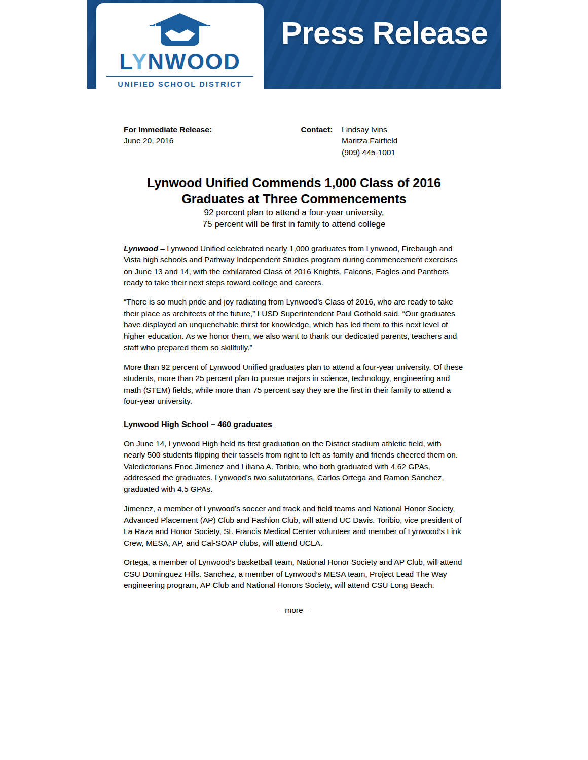Press Release
★
LYNWOOD
UNIFIED SCHOOL DISTRICT
| For Immediate Release: | Contact: | Lindsay Ivins |
| June 20, 2016 | | Maritza Fairfield |
| | | (909) 445-1001 |
Lynwood Unified Commends 1,000 Class of 2016
Graduates at Three Commencements
92 percent plan to attend a four-year university,
75 percent will be first in family to attend college
Lynwood – Lynwood Unified celebrated nearly 1,000 graduates from Lynwood, Firebaugh and Vista high schools and Pathway Independent Studies program during commencement exercises on June 13 and 14, with the exhilarated Class of 2016 Knights, Falcons, Eagles and Panthers ready to take their next steps toward college and careers.
“There is so much pride and joy radiating from Lynwood’s Class of 2016, who are ready to take their place as architects of the future,” LUSD Superintendent Paul Gothold said. “Our graduates have displayed an unquenchable thirst for knowledge, which has led them to this next level of higher education. As we honor them, we also want to thank our dedicated parents, teachers and staff who prepared them so skillfully.”
More than 92 percent of Lynwood Unified graduates plan to attend a four-year university. Of these students, more than 25 percent plan to pursue majors in science, technology, engineering and math (STEM) fields, while more than 75 percent say they are the first in their family to attend a four-year university.
Lynwood High School – 460 graduates
On June 14, Lynwood High held its first graduation on the District stadium athletic field, with nearly 500 students flipping their tassels from right to left as family and friends cheered them on. Valedictorians Enoc Jimenez and Liliana A. Toribio, who both graduated with 4.62 GPAs, addressed the graduates. Lynwood’s two salutatorians, Carlos Ortega and Ramon Sanchez, graduated with 4.5 GPAs.
Jimenez, a member of Lynwood’s soccer and track and field teams and National Honor Society, Advanced Placement (AP) Club and Fashion Club, will attend UC Davis. Toribio, vice president of La Raza and Honor Society, St. Francis Medical Center volunteer and member of Lynwood’s Link Crew, MESA, AP, and Cal-SOAP clubs, will attend UCLA.
Ortega, a member of Lynwood’s basketball team, National Honor Society and AP Club, will attend CSU Dominguez Hills. Sanchez, a member of Lynwood’s MESA team, Project Lead The Way engineering program, AP Club and National Honors Society, will attend CSU Long Beach.
—more—